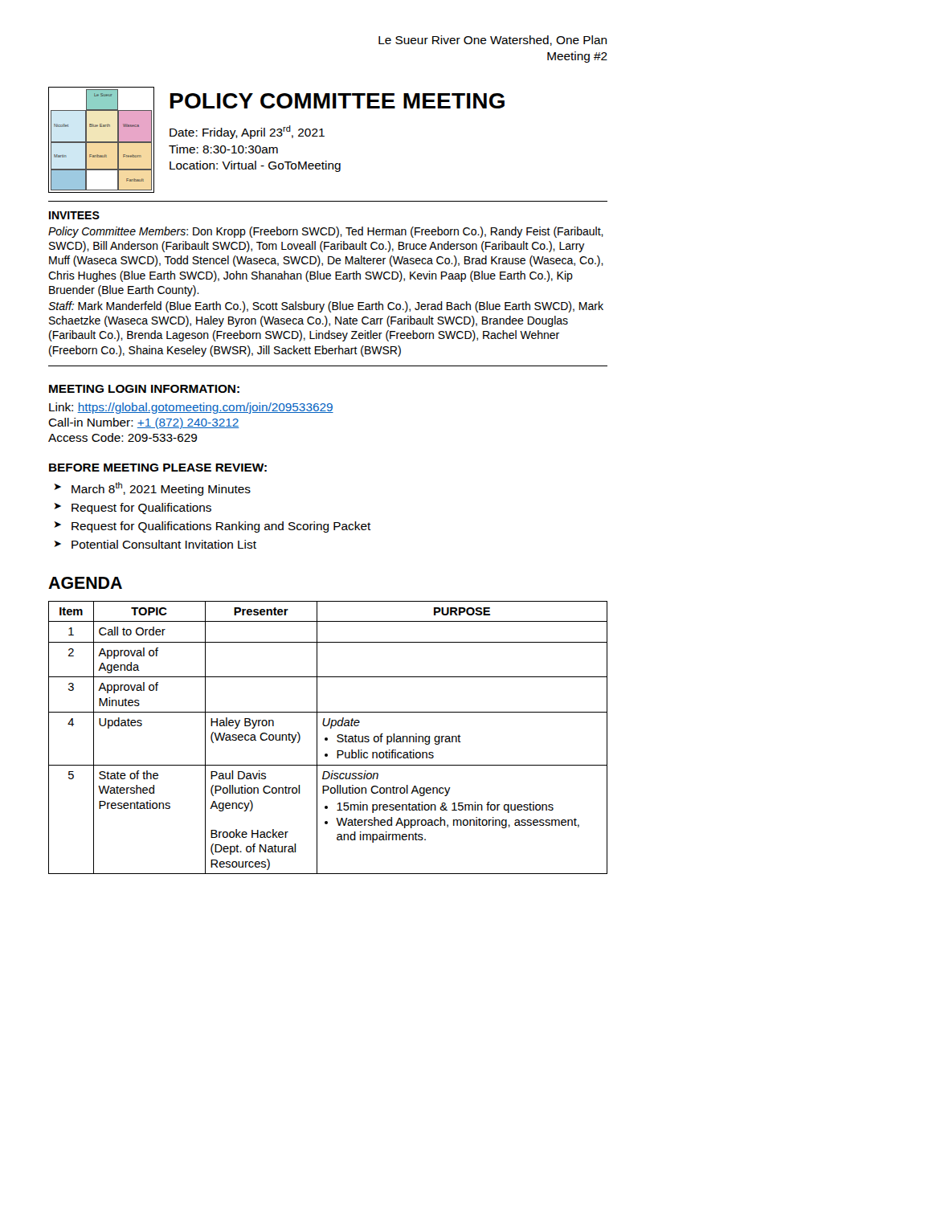Le Sueur River One Watershed, One Plan
Meeting #2
Le Sueur Nicollet Blue Earth Waseca Faribault Freeborn Martin Faribault
POLICY COMMITTEE MEETING
Date: Friday, April 23rd, 2021
Time: 8:30-10:30am
Location: Virtual - GoToMeeting
INVITEES
Policy Committee Members: Don Kropp (Freeborn SWCD), Ted Herman (Freeborn Co.), Randy Feist (Faribault, SWCD), Bill Anderson (Faribault SWCD), Tom Loveall (Faribault Co.), Bruce Anderson (Faribault Co.), Larry Muff (Waseca SWCD), Todd Stencel (Waseca, SWCD), De Malterer (Waseca Co.), Brad Krause (Waseca, Co.), Chris Hughes (Blue Earth SWCD), John Shanahan (Blue Earth SWCD), Kevin Paap (Blue Earth Co.), Kip Bruender (Blue Earth County).
Staff: Mark Manderfeld (Blue Earth Co.), Scott Salsbury (Blue Earth Co.), Jerad Bach (Blue Earth SWCD), Mark Schaetzke (Waseca SWCD), Haley Byron (Waseca Co.), Nate Carr (Faribault SWCD), Brandee Douglas (Faribault Co.), Brenda Lageson (Freeborn SWCD), Lindsey Zeitler (Freeborn SWCD), Rachel Wehner (Freeborn Co.), Shaina Keseley (BWSR), Jill Sackett Eberhart (BWSR)
MEETING LOGIN INFORMATION:
Link: https://global.gotomeeting.com/join/209533629
Call-in Number: +1 (872) 240-3212
Access Code: 209-533-629
BEFORE MEETING PLEASE REVIEW:
March 8th, 2021 Meeting Minutes
Request for Qualifications
Request for Qualifications Ranking and Scoring Packet
Potential Consultant Invitation List
AGENDA
| Item | TOPIC | Presenter | PURPOSE |
| --- | --- | --- | --- |
| 1 | Call to Order | | |
| 2 | Approval of Agenda | | |
| 3 | Approval of Minutes | | |
| 4 | Updates | Haley Byron (Waseca County) | Update Status of planning grant Public notifications |
| 5 | State of the Watershed Presentations | Paul Davis (Pollution Control Agency) Brooke Hacker (Dept. of Natural Resources) | Discussion Pollution Control Agency 15min presentation & 15min for questions Watershed Approach, monitoring, assessment, and impairments. |